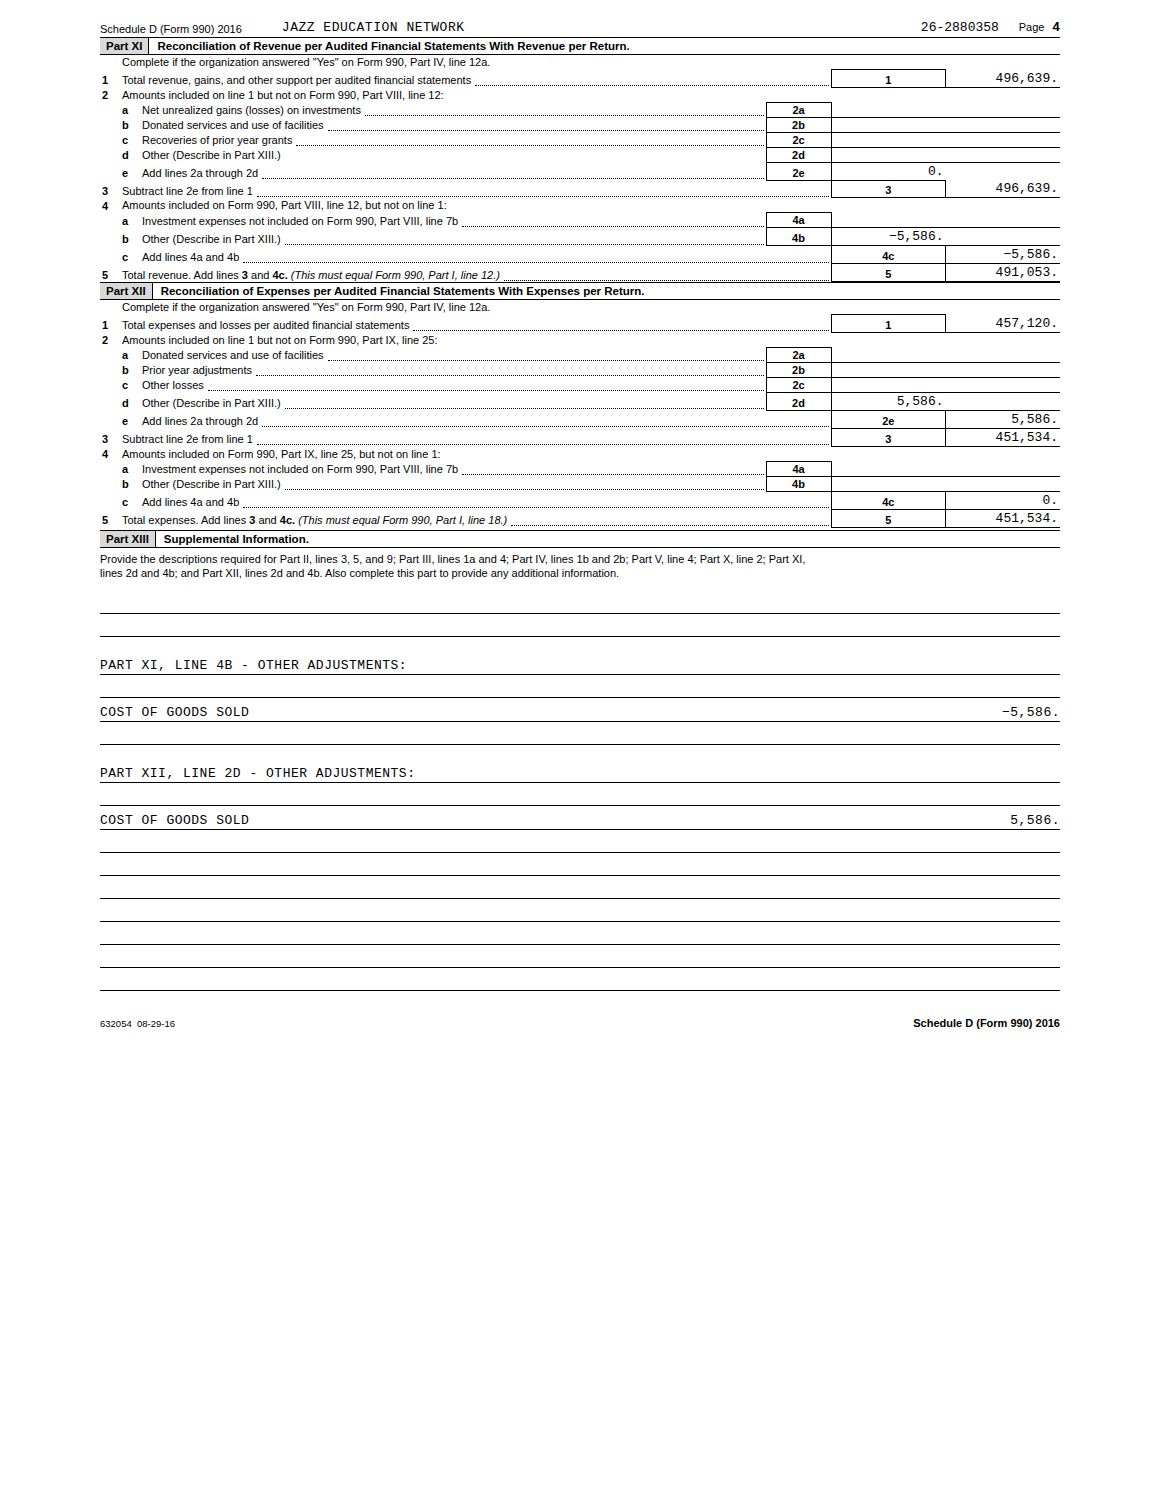Schedule D (Form 990) 2016 JAZZ EDUCATION NETWORK
26-2880358 Page 4
Part XI
Reconciliation of Revenue per Audited Financial Statements With Revenue per Return.
| | Complete if the organization answered "Yes" on Form 990, Part IV, line 12a. |
| 1 | Total revenue, gains, and other support per audited financial statements | 1 | 496,639. |
| 2 | Amounts included on line 1 but not on Form 990, Part VIII, line 12: |
| | a | Net unrealized gains (losses) on investments | 2a | | |
| | b | Donated services and use of facilities | 2b | | |
| | c | Recoveries of prior year grants | 2c | | |
| | d | Other (Describe in Part XIII.) | 2d | | |
| | e | Add lines 2a through 2d | 2e | 0. |
| 3 | Subtract line 2e from line 1 | 3 | 496,639. |
| 4 | Amounts included on Form 990, Part VIII, line 12, but not on line 1: |
| | a | Investment expenses not included on Form 990, Part VIII, line 7b | 4a | | |
| | b | Other (Describe in Part XIII.) | 4b | −5,586. | |
| | c | Add lines 4a and 4b | 4c | −5,586. |
| 5 | Total revenue. Add lines 3 and 4c. (This must equal Form 990, Part I, line 12.) | 5 | 491,053. |
Part XII
Reconciliation of Expenses per Audited Financial Statements With Expenses per Return.
| | Complete if the organization answered "Yes" on Form 990, Part IV, line 12a. |
| 1 | Total expenses and losses per audited financial statements | 1 | 457,120. |
| 2 | Amounts included on line 1 but not on Form 990, Part IX, line 25: |
| | a | Donated services and use of facilities | 2a | | |
| | b | Prior year adjustments | 2b | | |
| | c | Other losses | 2c | | |
| | d | Other (Describe in Part XIII.) | 2d | 5,586. | |
| | e | Add lines 2a through 2d | 2e | 5,586. |
| 3 | Subtract line 2e from line 1 | 3 | 451,534. |
| 4 | Amounts included on Form 990, Part IX, line 25, but not on line 1: |
| | a | Investment expenses not included on Form 990, Part VIII, line 7b | 4a | | |
| | b | Other (Describe in Part XIII.) | 4b | | |
| | c | Add lines 4a and 4b | 4c | 0. |
| 5 | Total expenses. Add lines 3 and 4c. (This must equal Form 990, Part I, line 18.) | 5 | 451,534. |
Part XIII
Supplemental Information.
Provide the descriptions required for Part II, lines 3, 5, and 9; Part III, lines 1a and 4; Part IV, lines 1b and 2b; Part V, line 4; Part X, line 2; Part XI,
lines 2d and 4b; and Part XII, lines 2d and 4b. Also complete this part to provide any additional information.
PART XI, LINE 4B - OTHER ADJUSTMENTS:
COST OF GOODS SOLD−5,586.
PART XII, LINE 2D - OTHER ADJUSTMENTS:
COST OF GOODS SOLD 5,586.
632054 08-29-16
Schedule D (Form 990) 2016